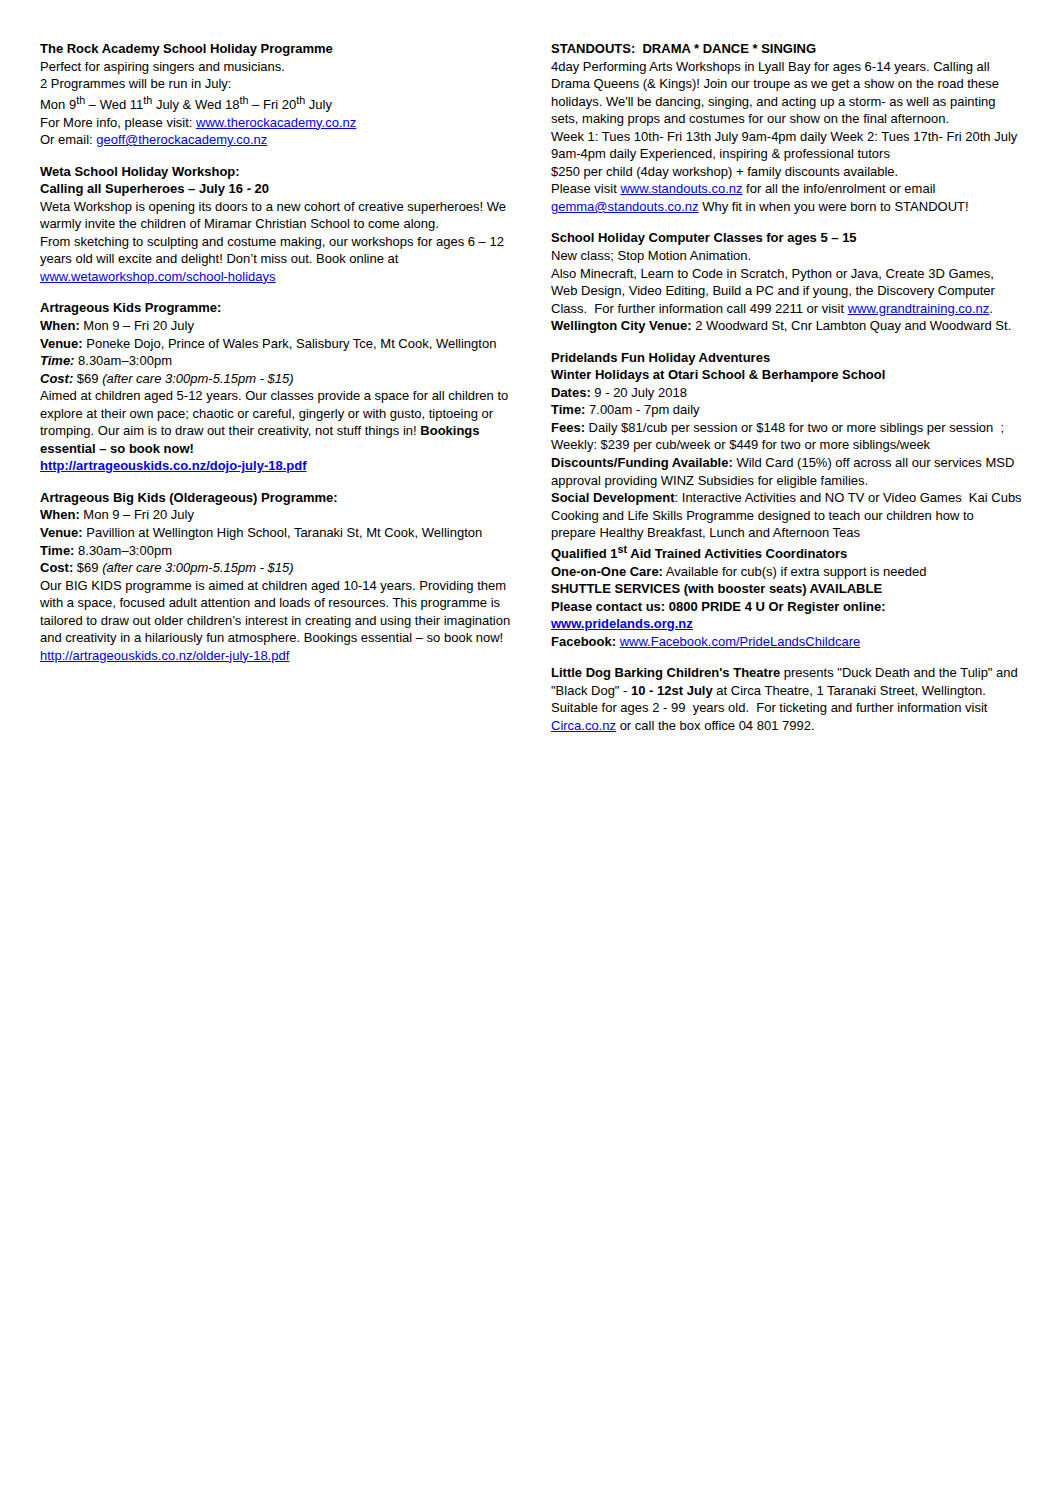The Rock Academy School Holiday Programme
Perfect for aspiring singers and musicians.
2 Programmes will be run in July:
Mon 9th – Wed 11th July & Wed 18th – Fri 20th July
For More info, please visit: www.therockacademy.co.nz
Or email: geoff@therockacademy.co.nz
Weta School Holiday Workshop:
Calling all Superheroes – July 16 - 20
Weta Workshop is opening its doors to a new cohort of creative superheroes! We warmly invite the children of Miramar Christian School to come along.
From sketching to sculpting and costume making, our workshops for ages 6 – 12 years old will excite and delight! Don’t miss out. Book online at www.wetaworkshop.com/school-holidays
Artrageous Kids Programme:
When: Mon 9 – Fri 20 July
Venue: Poneke Dojo, Prince of Wales Park, Salisbury Tce, Mt Cook, Wellington
Time: 8.30am–3:00pm
Cost: $69 (after care 3:00pm-5.15pm - $15)
Aimed at children aged 5-12 years. Our classes provide a space for all children to explore at their own pace; chaotic or careful, gingerly or with gusto, tiptoeing or tromping. Our aim is to draw out their creativity, not stuff things in! Bookings essential – so book now!
http://artrageouskids.co.nz/dojo-july-18.pdf
Artrageous Big Kids (Olderageous) Programme:
When: Mon 9 – Fri 20 July
Venue: Pavillion at Wellington High School, Taranaki St, Mt Cook, Wellington
Time: 8.30am–3:00pm
Cost: $69 (after care 3:00pm-5.15pm - $15)
Our BIG KIDS programme is aimed at children aged 10-14 years. Providing them with a space, focused adult attention and loads of resources. This programme is tailored to draw out older children’s interest in creating and using their imagination and creativity in a hilariously fun atmosphere. Bookings essential – so book now!
http://artrageouskids.co.nz/older-july-18.pdf
STANDOUTS: DRAMA * DANCE * SINGING
4day Performing Arts Workshops in Lyall Bay for ages 6-14 years. Calling all Drama Queens (& Kings)! Join our troupe as we get a show on the road these holidays. We'll be dancing, singing, and acting up a storm- as well as painting sets, making props and costumes for our show on the final afternoon.
Week 1: Tues 10th- Fri 13th July 9am-4pm daily Week 2: Tues 17th- Fri 20th July 9am-4pm daily Experienced, inspiring & professional tutors
$250 per child (4day workshop) + family discounts available.
Please visit www.standouts.co.nz for all the info/enrolment or email gemma@standouts.co.nz Why fit in when you were born to STANDOUT!
School Holiday Computer Classes for ages 5 – 15
New class; Stop Motion Animation.
Also Minecraft, Learn to Code in Scratch, Python or Java, Create 3D Games, Web Design, Video Editing, Build a PC and if young, the Discovery Computer Class. For further information call 499 2211 or visit www.grandtraining.co.nz.
Wellington City Venue: 2 Woodward St, Cnr Lambton Quay and Woodward St.
Pridelands Fun Holiday Adventures
Winter Holidays at Otari School & Berhampore School
Dates: 9 - 20 July 2018
Time: 7.00am - 7pm daily
Fees: Daily $81/cub per session or $148 for two or more siblings per session ; Weekly: $239 per cub/week or $449 for two or more siblings/week
Discounts/Funding Available: Wild Card (15%) off across all our services MSD approval providing WINZ Subsidies for eligible families.
Social Development: Interactive Activities and NO TV or Video Games Kai Cubs Cooking and Life Skills Programme designed to teach our children how to prepare Healthy Breakfast, Lunch and Afternoon Teas
Qualified 1st Aid Trained Activities Coordinators
One-on-One Care: Available for cub(s) if extra support is needed
SHUTTLE SERVICES (with booster seats) AVAILABLE
Please contact us: 0800 PRIDE 4 U Or Register online: www.pridelands.org.nz
Facebook: www.Facebook.com/PrideLandsChildcare
Little Dog Barking Children's Theatre presents "Duck Death and the Tulip" and "Black Dog" - 10 - 12st July at Circa Theatre, 1 Taranaki Street, Wellington. Suitable for ages 2 - 99 years old. For ticketing and further information visit Circa.co.nz or call the box office 04 801 7992.